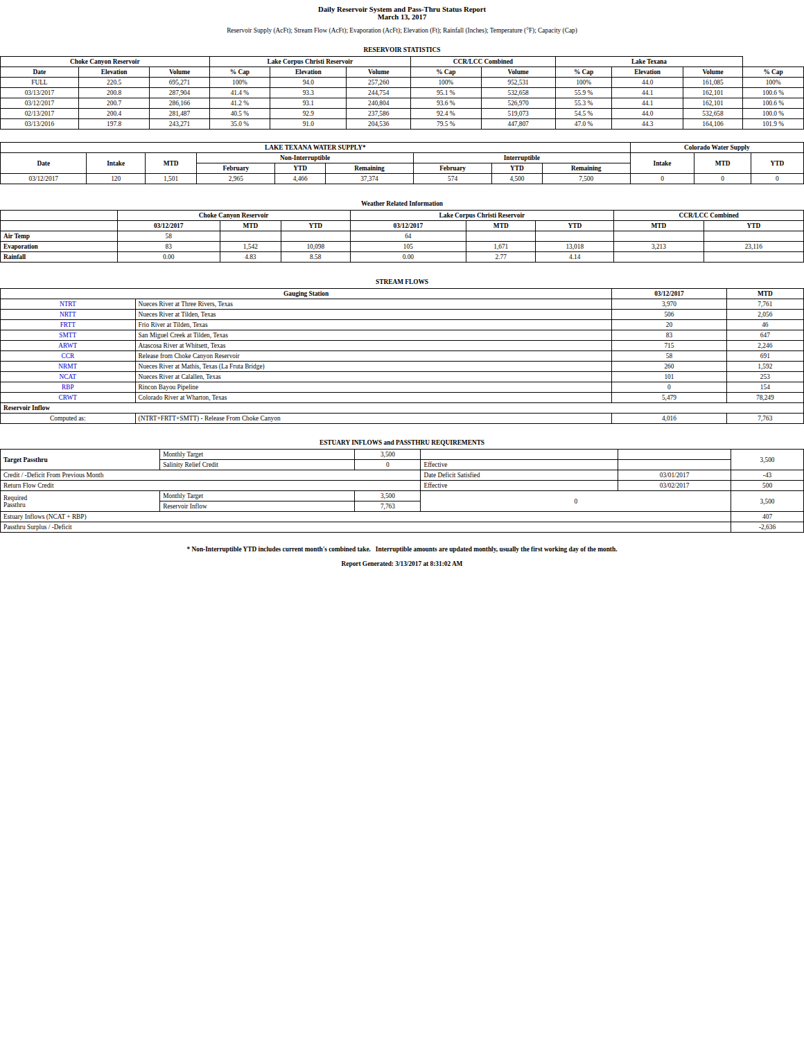Daily Reservoir System and Pass-Thru Status Report
March 13, 2017
Reservoir Supply (AcFt); Stream Flow (AcFt); Evaporation (AcFt); Elevation (Ft); Rainfall (Inches); Temperature (°F); Capacity (Cap)
RESERVOIR STATISTICS
| Choke Canyon Reservoir | Lake Corpus Christi Reservoir | CCR/LCC Combined | Lake Texana |
| --- | --- | --- | --- |
| Date | Elevation | Volume | % Cap | Elevation | Volume | % Cap | Volume | % Cap | Elevation | Volume | % Cap |
| FULL | 220.5 | 695,271 | 100% | 94.0 | 257,260 | 100% | 952,531 | 100% | 44.0 | 161,085 | 100% |
| 03/13/2017 | 200.8 | 287,904 | 41.4 % | 93.3 | 244,754 | 95.1 % | 532,658 | 55.9 % | 44.1 | 162,101 | 100.6 % |
| 03/12/2017 | 200.7 | 286,166 | 41.2 % | 93.1 | 240,804 | 93.6 % | 526,970 | 55.3 % | 44.1 | 162,101 | 100.6 % |
| 02/13/2017 | 200.4 | 281,487 | 40.5 % | 92.9 | 237,586 | 92.4 % | 519,073 | 54.5 % | 44.0 | 532,658 | 100.0 % |
| 03/13/2016 | 197.8 | 243,271 | 35.0 % | 91.0 | 204,536 | 79.5 % | 447,807 | 47.0 % | 44.3 | 164,106 | 101.9 % |
| LAKE TEXANA WATER SUPPLY* | Colorado Water Supply |
| --- | --- |
| Date | Intake | MTD | Non-Interruptible | Interruptible | Intake | MTD | YTD |
| February | YTD | Remaining | February | YTD | Remaining |
| 03/12/2017 | 120 | 1,501 | 2,965 | 4,466 | 37,374 | 574 | 4,500 | 7,500 | 0 | 0 | 0 |
Weather Related Information
| | Choke Canyon Reservoir | Lake Corpus Christi Reservoir | CCR/LCC Combined |
| --- | --- | --- | --- |
| | 03/12/2017 | MTD | YTD | 03/12/2017 | MTD | YTD | MTD | YTD |
| Air Temp | 58 | | | 64 | | | | |
| Evaporation | 83 | 1,542 | 10,098 | 105 | 1,671 | 13,018 | 3,213 | 23,116 |
| Rainfall | 0.00 | 4.83 | 8.58 | 0.00 | 2.77 | 4.14 | | |
STREAM FLOWS
| Gauging Station | 03/12/2017 | MTD |
| --- | --- | --- |
| NTRT | Nueces River at Three Rivers, Texas | 3,970 | 7,761 |
| NRTT | Nueces River at Tilden, Texas | 506 | 2,056 |
| FRTT | Frio River at Tilden, Texas | 20 | 46 |
| SMTT | San Miguel Creek at Tilden, Texas | 83 | 647 |
| ARWT | Atascosa River at Whitsett, Texas | 715 | 2,246 |
| CCR | Release from Choke Canyon Reservoir | 58 | 691 |
| NRMT | Nueces River at Mathis, Texas (La Fruta Bridge) | 260 | 1,592 |
| NCAT | Nueces River at Calallen, Texas | 101 | 253 |
| RBP | Rincon Bayou Pipeline | 0 | 154 |
| CRWT | Colorado River at Wharton, Texas | 5,479 | 78,249 |
| Reservoir Inflow |
| Computed as: | (NTRT+FRTT+SMTT) - Release From Choke Canyon | 4,016 | 7,763 |
ESTUARY INFLOWS and PASSTHRU REQUIREMENTS
| Target Passthru | Monthly Target | 3,500 | | | 3,500 |
| Salinity Relief Credit | 0 | Effective | |
| Credit / -Deficit From Previous Month | Date Deficit Satisfied | 03/01/2017 | -43 |
| Return Flow Credit | Effective | 03/02/2017 | 500 |
| Required Passthru | Monthly Target | 3,500 | 0 | 3,500 |
| Reservoir Inflow | 7,763 |
| Estuary Inflows (NCAT + RBP) | 407 |
| Passthru Surplus / -Deficit | -2,636 |
* Non-Interruptible YTD includes current month's combined take. Interruptible amounts are updated monthly, usually the first working day of the month.
Report Generated: 3/13/2017 at 8:31:02 AM